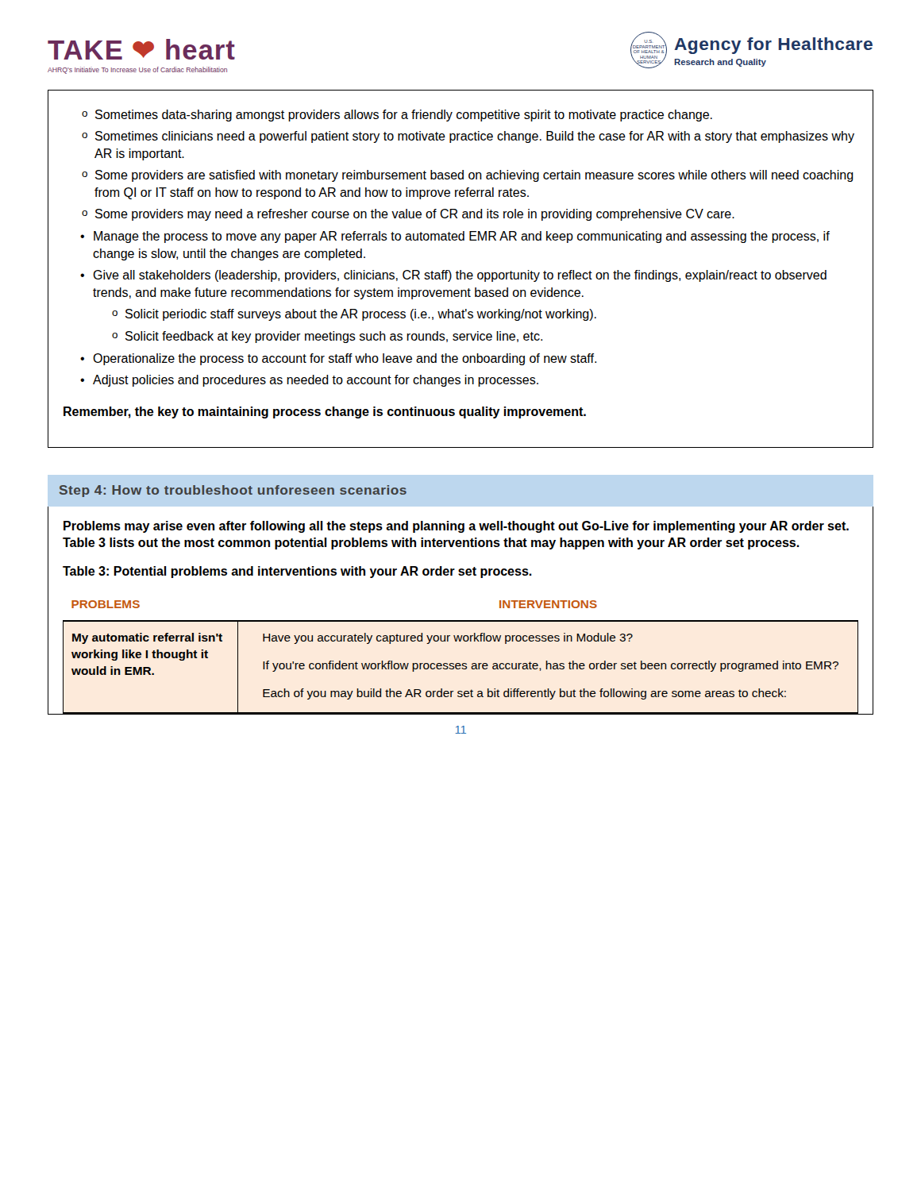TAKE ❤ heart
AHRQ's Initiative To Increase Use of Cardiac Rehabilitation
U.S. DEPARTMENT OF HEALTH & HUMAN SERVICES
Agency for Healthcare
Research and Quality
Sometimes data-sharing amongst providers allows for a friendly competitive spirit to motivate practice change.
Sometimes clinicians need a powerful patient story to motivate practice change. Build the case for AR with a story that emphasizes why AR is important.
Some providers are satisfied with monetary reimbursement based on achieving certain measure scores while others will need coaching from QI or IT staff on how to respond to AR and how to improve referral rates.
Some providers may need a refresher course on the value of CR and its role in providing comprehensive CV care.
Manage the process to move any paper AR referrals to automated EMR AR and keep communicating and assessing the process, if change is slow, until the changes are completed.
Give all stakeholders (leadership, providers, clinicians, CR staff) the opportunity to reflect on the findings, explain/react to observed trends, and make future recommendations for system improvement based on evidence.
Solicit periodic staff surveys about the AR process (i.e., what's working/not working).
Solicit feedback at key provider meetings such as rounds, service line, etc.
Operationalize the process to account for staff who leave and the onboarding of new staff.
Adjust policies and procedures as needed to account for changes in processes.
Remember, the key to maintaining process change is continuous quality improvement.
Step 4: How to troubleshoot unforeseen scenarios
Problems may arise even after following all the steps and planning a well-thought out Go-Live for implementing your AR order set. Table 3 lists out the most common potential problems with interventions that may happen with your AR order set process.
Table 3: Potential problems and interventions with your AR order set process.
| PROBLEMS | INTERVENTIONS |
| --- | --- |
| My automatic referral isn't working like I thought it would in EMR. | Have you accurately captured your workflow processes in Module 3? If you're confident workflow processes are accurate, has the order set been correctly programed into EMR? Each of you may build the AR order set a bit differently but the following are some areas to check: |
11